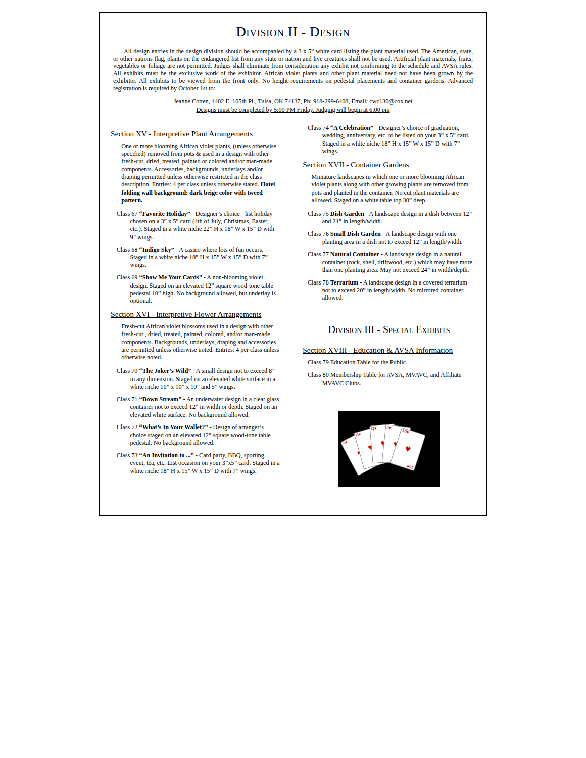Division II - Design
All design entries in the design division should be accompanied by a 3 x 5” white card listing the plant material used. The American, state, or other nations flag, plants on the endangered list from any state or nation and live creatures shall not be used. Artificial plant materials, fruits, vegetables or foliage are not permitted. Judges shall eliminate from consideration any exhibit not conforming to the schedule and AVSA rules. All exhibits must be the exclusive work of the exhibitor. African violet plants and other plant material need not have been grown by the exhibitor. All exhibits to be viewed from the front only. No height requirements on pedestal placements and container gardens. Advanced registration is required by October 1st to:
Jeanne Cotten, 4402 E. 105th Pl., Tulsa, OK 74137, Ph: 918-299-6408, Email: cwc130@cox.net
Designs must be completed by 5:00 PM Friday. Judging will begin at 6:00 pm
Section XV - Interpretive Plant Arrangements
One or more blooming African violet plants, (unless otherwise specified) removed from pots & used in a design with other fresh-cut, dried, treated, painted or colored and/or man-made components. Accessories, backgrounds, underlays and/or draping permitted unless otherwise restricted in the class description. Entries: 4 per class unless otherwise stated. Hotel folding wall background: dark beige color with tweed pattern.
Class 67 “Favorite Holiday” - Designer’s choice - list holiday chosen on a 3” x 5” card (4th of July, Christmas, Easter, etc.). Staged in a white niche 22” H x 18” W x 15” D with 9” wings.
Class 68 “Indigo Sky” - A casino where lots of fun occurs. Staged in a white niche 18” H x 15” W x 15” D with 7” wings.
Class 69 “Show Me Your Cards” - A non-blooming violet design. Staged on an elevated 12” square wood-tone table pedestal 10” high. No background allowed, but underlay is optional.
Section XVI - Interpretive Flower Arrangements
Fresh-cut African violet blossoms used in a design with other fresh-cut , dried, treated, painted, colored, and/or man-made components. Backgrounds, underlays, draping and accessories are permitted unless otherwise noted. Entries: 4 per class unless otherwise noted.
Class 70 “The Joker’s Wild” - A small design not to exceed 8” in any dimension. Staged on an elevated white surface in a white niche 10” x 10” x 10” and 5” wings.
Class 71 “Down Stream” - An underwater design in a clear glass container not to exceed 12” in width or depth. Staged on an elevated white surface. No background allowed.
Class 72 “What’s In Your Wallet?” - Design of arranger’s choice staged on an elevated 12” square wood-tone table pedestal. No background allowed.
Class 73 “An Invitation to ...” - Card party, BBQ, sporting event, tea, etc. List occasion on your 3”x5” card. Staged in a white niche 18” H x 15” W x 15” D with 7” wings.
Class 74 “A Celebration” - Designer’s choice of graduation, wedding, anniversary, etc. to be listed on your 3” x 5” card. Staged in a white niche 18” H x 15” W x 15” D with 7” wings.
Section XVII - Container Gardens
Miniature landscapes in which one or more blooming African violet plants along with other growing plants are removed from pots and planted in the container. No cut plant materials are allowed. Staged on a white table top 30” deep.
Class 75 Dish Garden - A landscape design in a dish between 12” and 24” in length/width.
Class 76 Small Dish Garden - A landscape design with one planting area in a dish not to exceed 12” in length/width.
Class 77 Natural Container - A landscape design in a natural container (rock, shell, driftwood, etc.) which may have more than one planting area. May not exceed 24” in width/depth.
Class 78 Terrarium - A landscape design in a covered terrarium not to exceed 20” in length/width. No mirrored container allowed.
Division III - Special Exhibits
Section XVIII - Education & AVSA Information
Class 79 Education Table for the Public.
Class 80 Membership Table for AVSA, MVAVC, and Affiliate MVAVC Clubs.
A♥♥A♥
K♥♥K♥
Q♥♥Q♥
J♥♥J♥
10♥♥10♥